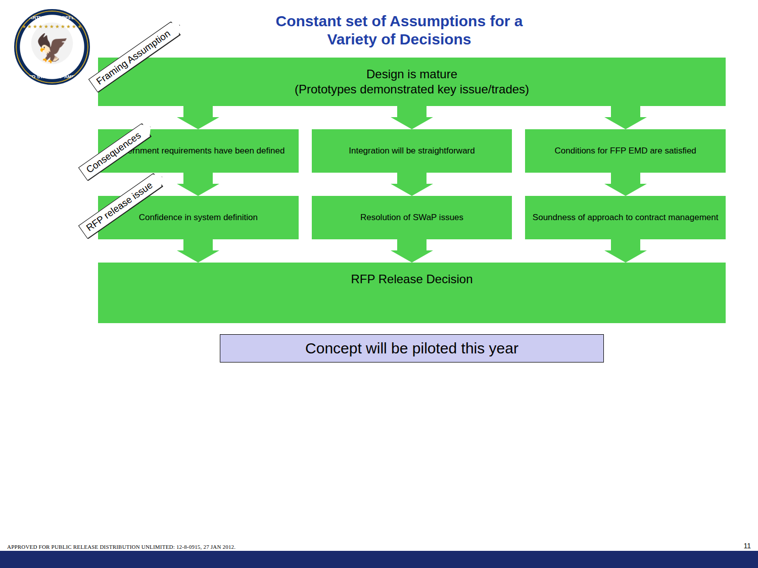DEPARTMENT OF DEFENSE
★★★★★★★★★★★
🦅
UNITED STATES OF AMERICA
Constant set of Assumptions for a
Variety of Decisions
Framing Assumption
Consequences
RFP release issue
Design is mature
(Prototypes demonstrated key issue/trades)
Government requirements have been defined
Integration will be straightforward
Conditions for FFP EMD are satisfied
Confidence in system definition
Resolution of SWaP issues
Soundness of approach to contract management
RFP Release Decision
Concept will be piloted this year
APPROVED FOR PUBLIC RELEASE DISTRIBUTION UNLIMITED: 12-8-0915, 27 JAN 2012.
11